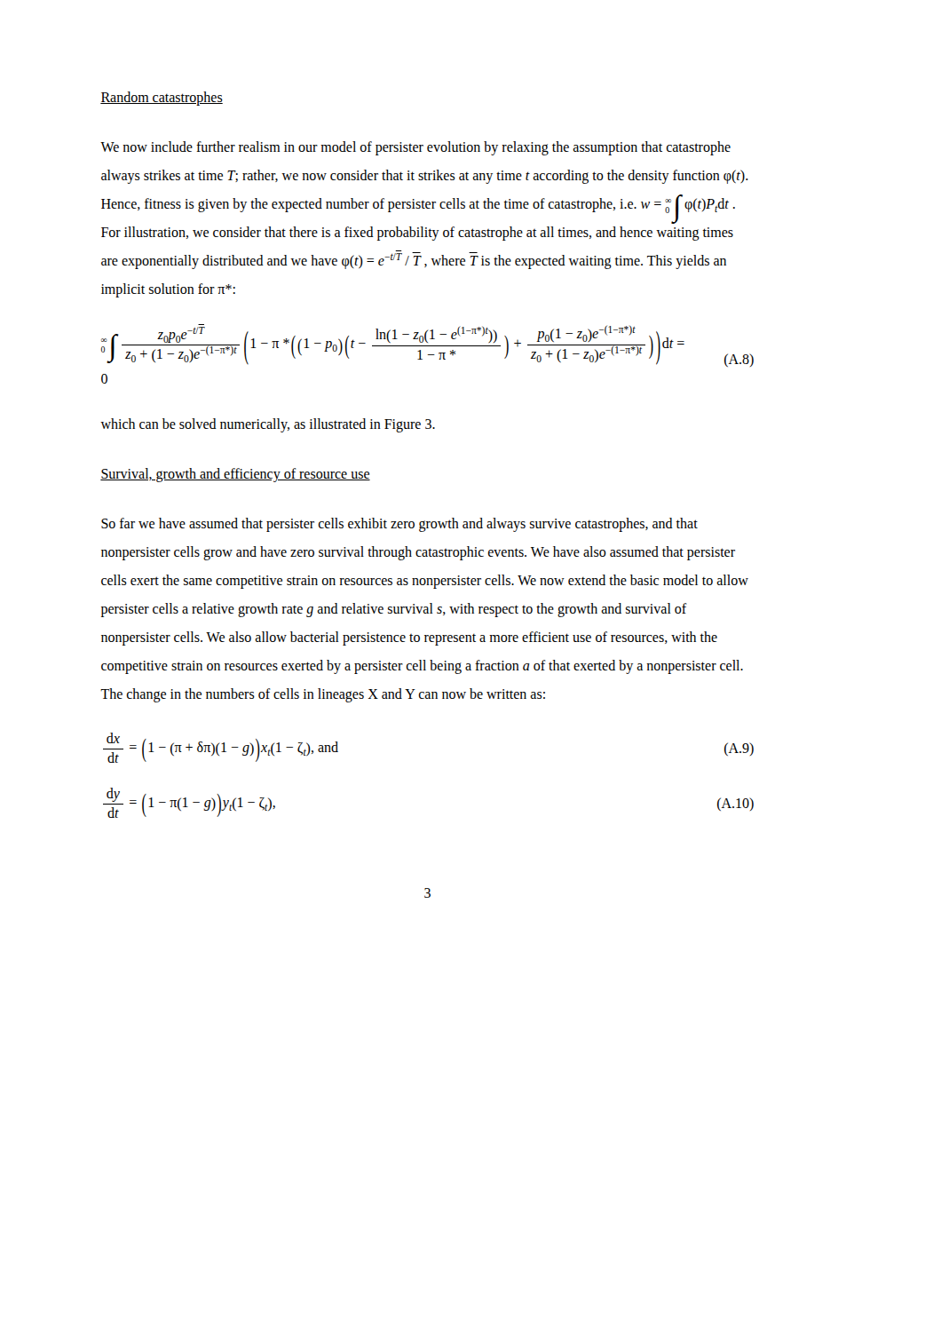Random catastrophes
We now include further realism in our model of persister evolution by relaxing the assumption that catastrophe always strikes at time T; rather, we now consider that it strikes at any time t according to the density function φ(t). Hence, fitness is given by the expected number of persister cells at the time of catastrophe, i.e. w = ∞
0∫φ(t)Ptdt . For illustration, we consider that there is a fixed probability of catastrophe at all times, and hence waiting times are exponentially distributed and we have φ(t) = e−t/T / T , where T is the expected waiting time. This yields an implicit solution for π*:
∞
0∫z0p0e−t/T z0 + (1 − z0) e−(1−π*)t(1 − π *((1 − p0)(t − ln(1 − z0(1 − e(1−π*)t)) 1 − π *) + p0(1 − z0) e−(1−π*)t z0 + (1 − z0) e−(1−π*)t)) dt = 0
(A.8)
which can be solved numerically, as illustrated in Figure 3.
Survival, growth and efficiency of resource use
So far we have assumed that persister cells exhibit zero growth and always survive catastrophes, and that nonpersister cells grow and have zero survival through catastrophic events. We have also assumed that persister cells exert the same competitive strain on resources as nonpersister cells. We now extend the basic model to allow persister cells a relative growth rate g and relative survival s, with respect to the growth and survival of nonpersister cells. We also allow bacterial persistence to represent a more efficient use of resources, with the competitive strain on resources exerted by a persister cell being a fraction a of that exerted by a nonpersister cell. The change in the numbers of cells in lineages X and Y can now be written as:
dx dt = (1 − (π + δπ)(1 − g)) xt(1 − ζt), and
(A.9)
dy dt = (1 − π(1 − g)) yt(1 − ζt),
(A.10)
3